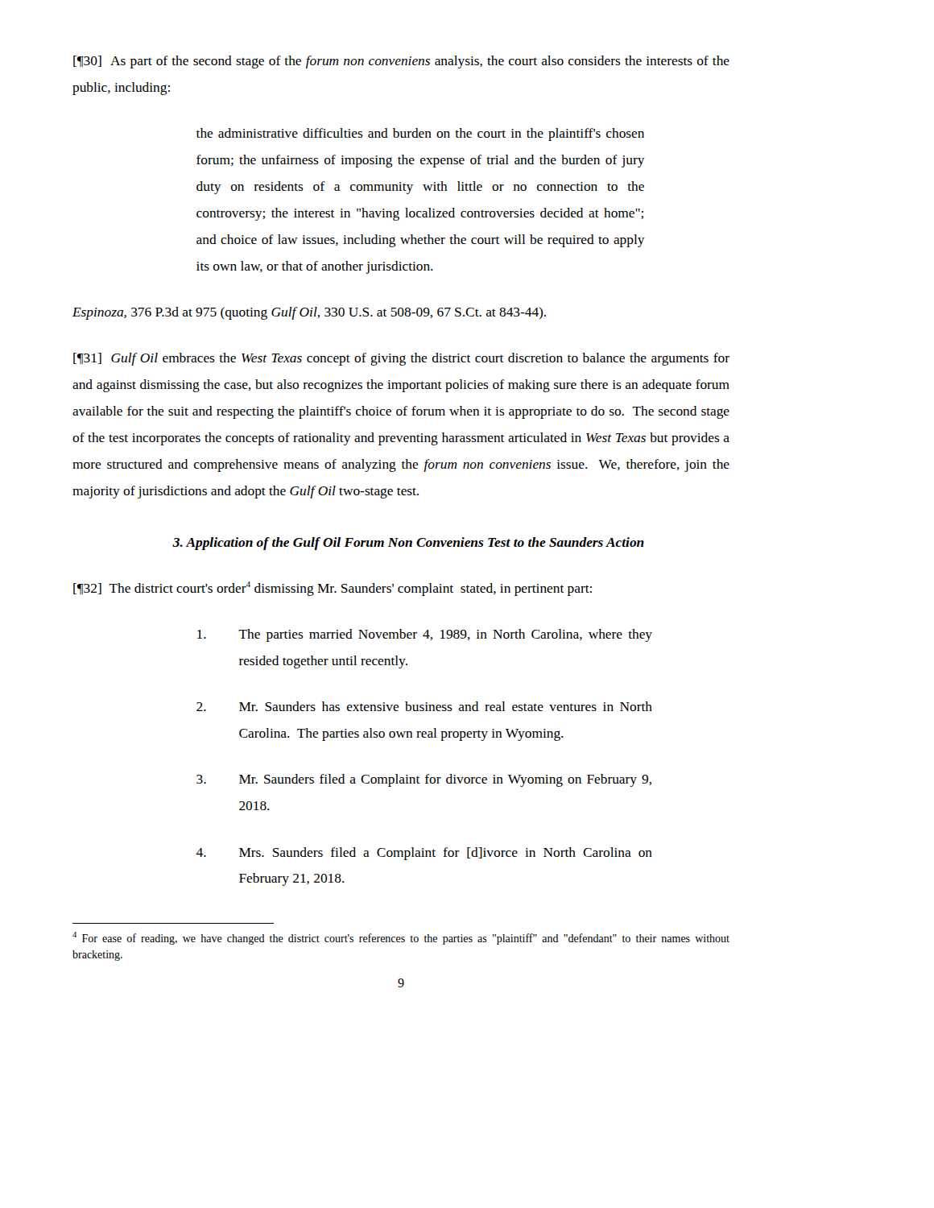[¶30] As part of the second stage of the forum non conveniens analysis, the court also considers the interests of the public, including:
the administrative difficulties and burden on the court in the plaintiff's chosen forum; the unfairness of imposing the expense of trial and the burden of jury duty on residents of a community with little or no connection to the controversy; the interest in "having localized controversies decided at home"; and choice of law issues, including whether the court will be required to apply its own law, or that of another jurisdiction.
Espinoza, 376 P.3d at 975 (quoting Gulf Oil, 330 U.S. at 508-09, 67 S.Ct. at 843-44).
[¶31] Gulf Oil embraces the West Texas concept of giving the district court discretion to balance the arguments for and against dismissing the case, but also recognizes the important policies of making sure there is an adequate forum available for the suit and respecting the plaintiff's choice of forum when it is appropriate to do so. The second stage of the test incorporates the concepts of rationality and preventing harassment articulated in West Texas but provides a more structured and comprehensive means of analyzing the forum non conveniens issue. We, therefore, join the majority of jurisdictions and adopt the Gulf Oil two-stage test.
3. Application of the Gulf Oil Forum Non Conveniens Test to the Saunders Action
[¶32] The district court's order4 dismissing Mr. Saunders' complaint stated, in pertinent part:
The parties married November 4, 1989, in North Carolina, where they resided together until recently.
Mr. Saunders has extensive business and real estate ventures in North Carolina. The parties also own real property in Wyoming.
Mr. Saunders filed a Complaint for divorce in Wyoming on February 9, 2018.
Mrs. Saunders filed a Complaint for [d]ivorce in North Carolina on February 21, 2018.
4 For ease of reading, we have changed the district court's references to the parties as "plaintiff" and "defendant" to their names without bracketing.
9